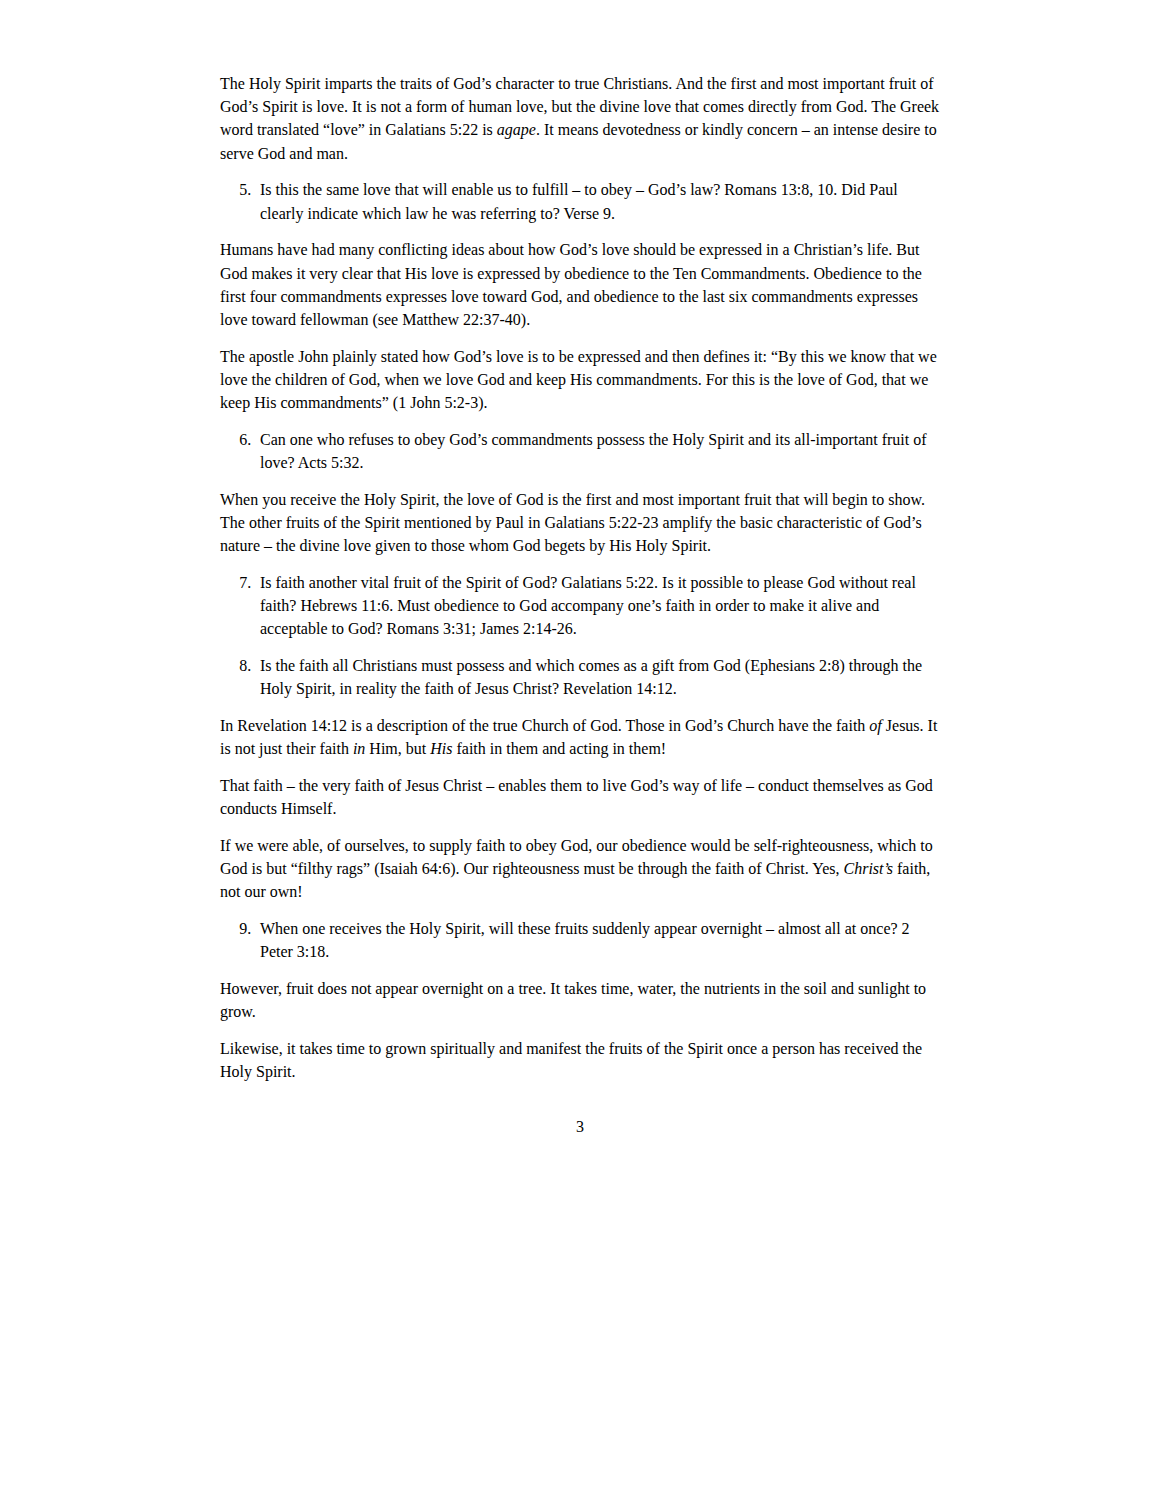The Holy Spirit imparts the traits of God’s character to true Christians. And the first and most important fruit of God’s Spirit is love. It is not a form of human love, but the divine love that comes directly from God. The Greek word translated “love” in Galatians 5:22 is agape. It means devotedness or kindly concern – an intense desire to serve God and man.
Is this the same love that will enable us to fulfill – to obey – God’s law? Romans 13:8, 10. Did Paul clearly indicate which law he was referring to? Verse 9.
Humans have had many conflicting ideas about how God’s love should be expressed in a Christian’s life. But God makes it very clear that His love is expressed by obedience to the Ten Commandments. Obedience to the first four commandments expresses love toward God, and obedience to the last six commandments expresses love toward fellowman (see Matthew 22:37-40).
The apostle John plainly stated how God’s love is to be expressed and then defines it: “By this we know that we love the children of God, when we love God and keep His commandments. For this is the love of God, that we keep His commandments” (1 John 5:2-3).
Can one who refuses to obey God’s commandments possess the Holy Spirit and its all-important fruit of love? Acts 5:32.
When you receive the Holy Spirit, the love of God is the first and most important fruit that will begin to show. The other fruits of the Spirit mentioned by Paul in Galatians 5:22-23 amplify the basic characteristic of God’s nature – the divine love given to those whom God begets by His Holy Spirit.
Is faith another vital fruit of the Spirit of God? Galatians 5:22. Is it possible to please God without real faith? Hebrews 11:6. Must obedience to God accompany one’s faith in order to make it alive and acceptable to God? Romans 3:31; James 2:14-26.
Is the faith all Christians must possess and which comes as a gift from God (Ephesians 2:8) through the Holy Spirit, in reality the faith of Jesus Christ? Revelation 14:12.
In Revelation 14:12 is a description of the true Church of God. Those in God’s Church have the faith of Jesus. It is not just their faith in Him, but His faith in them and acting in them!
That faith – the very faith of Jesus Christ – enables them to live God’s way of life – conduct themselves as God conducts Himself.
If we were able, of ourselves, to supply faith to obey God, our obedience would be self-righteousness, which to God is but “filthy rags” (Isaiah 64:6). Our righteousness must be through the faith of Christ. Yes, Christ’s faith, not our own!
When one receives the Holy Spirit, will these fruits suddenly appear overnight – almost all at once? 2 Peter 3:18.
However, fruit does not appear overnight on a tree. It takes time, water, the nutrients in the soil and sunlight to grow.
Likewise, it takes time to grown spiritually and manifest the fruits of the Spirit once a person has received the Holy Spirit.
3